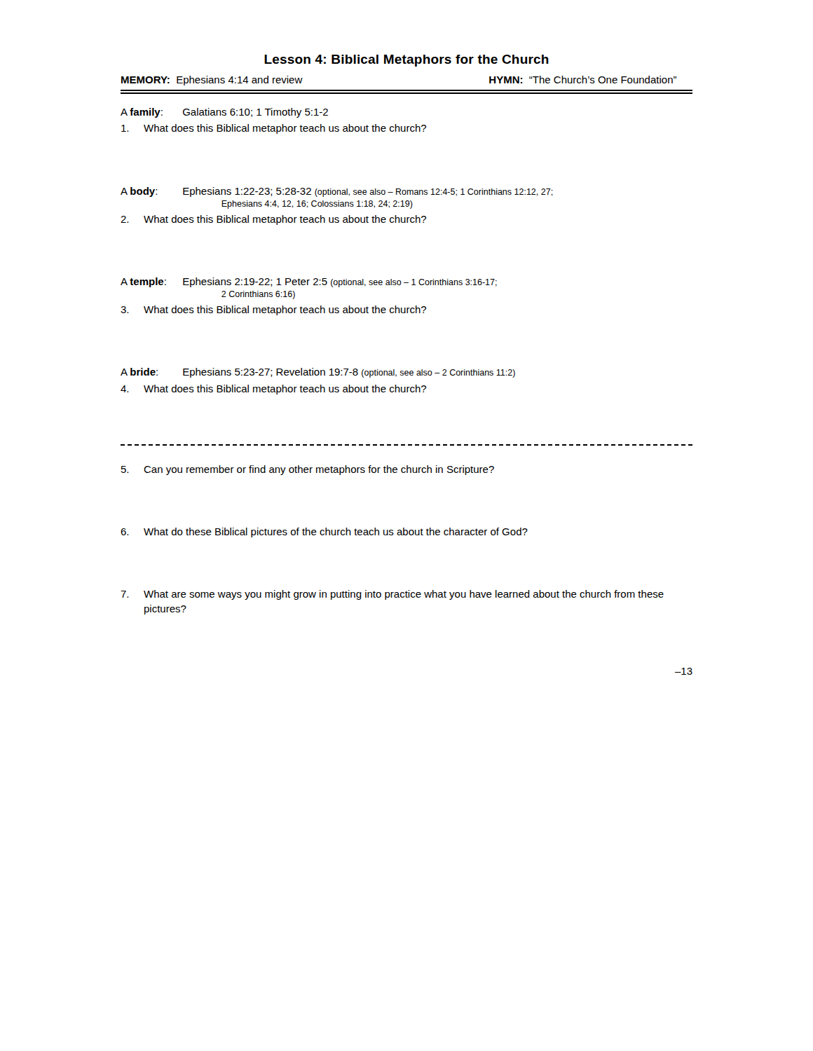Lesson 4: Biblical Metaphors for the Church
MEMORY: Ephesians 4:14 and review HYMN: “The Church’s One Foundation”
A family: Galatians 6:10; 1 Timothy 5:1-2
1. What does this Biblical metaphor teach us about the church?
A body: Ephesians 1:22-23; 5:28-32 (optional, see also – Romans 12:4-5; 1 Corinthians 12:12, 27; Ephesians 4:4, 12, 16; Colossians 1:18, 24; 2:19)
2. What does this Biblical metaphor teach us about the church?
A temple: Ephesians 2:19-22; 1 Peter 2:5 (optional, see also – 1 Corinthians 3:16-17; 2 Corinthians 6:16)
3. What does this Biblical metaphor teach us about the church?
A bride: Ephesians 5:23-27; Revelation 19:7-8 (optional, see also – 2 Corinthians 11:2)
4. What does this Biblical metaphor teach us about the church?
5. Can you remember or find any other metaphors for the church in Scripture?
6. What do these Biblical pictures of the church teach us about the character of God?
7. What are some ways you might grow in putting into practice what you have learned about the church from these pictures?
–13